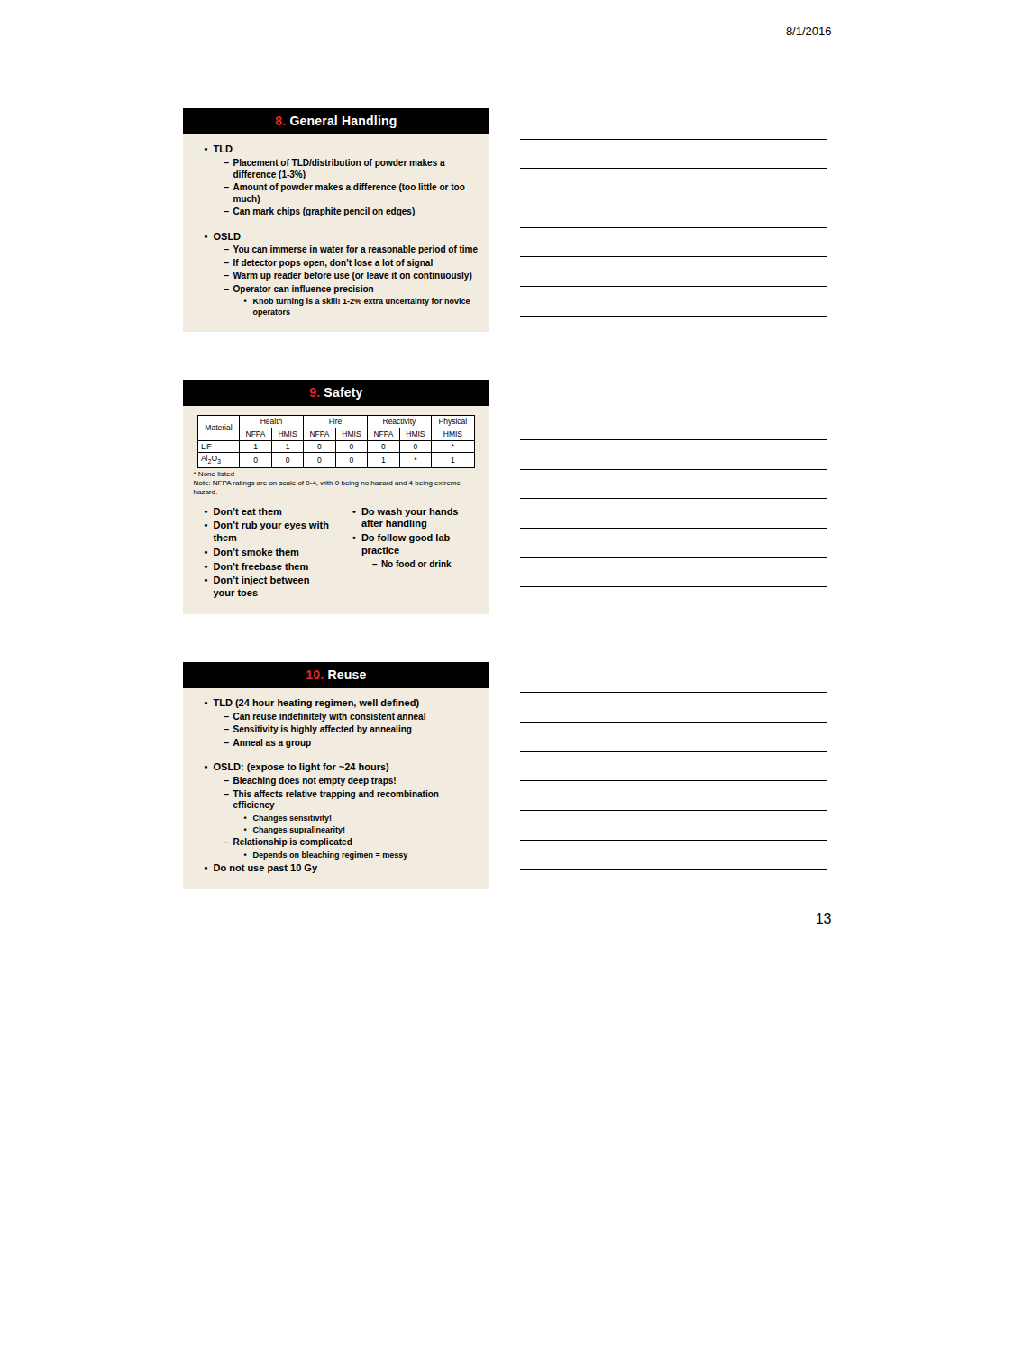8/1/2016
8. General Handling
TLD
Placement of TLD/distribution of powder makes a difference (1-3%)
Amount of powder makes a difference (too little or too much)
Can mark chips (graphite pencil on edges)
OSLD
You can immerse in water for a reasonable period of time
If detector pops open, don’t lose a lot of signal
Warm up reader before use (or leave it on continuously)
Operator can influence precision
Knob turning is a skill! 1-2% extra uncertainty for novice operators
9. Safety
| Material | Health | Fire | Reactivity | Physical |
| --- | --- | --- | --- | --- |
| NFPA | HMIS | NFPA | HMIS | NFPA | HMIS | HMIS |
| LiF | 1 | 1 | 0 | 0 | 0 | 0 | * |
| Al 2 O 3 | 0 | 0 | 0 | 0 | 1 | * | 1 |
* None listed
Note: NFPA ratings are on scale of 0-4, with 0 being no hazard and 4 being extreme hazard.
Don’t eat them
Don’t rub your eyes with them
Don’t smoke them
Don’t freebase them
Don’t inject between your toes
Do wash your hands after handling
Do follow good lab practice
No food or drink
10. Reuse
TLD (24 hour heating regimen, well defined)
Can reuse indefinitely with consistent anneal
Sensitivity is highly affected by annealing
Anneal as a group
OSLD: (expose to light for ~24 hours)
Bleaching does not empty deep traps!
This affects relative trapping and recombination efficiency
Changes sensitivity!
Changes supralinearity!
Relationship is complicated
Depends on bleaching regimen = messy
Do not use past 10 Gy
13